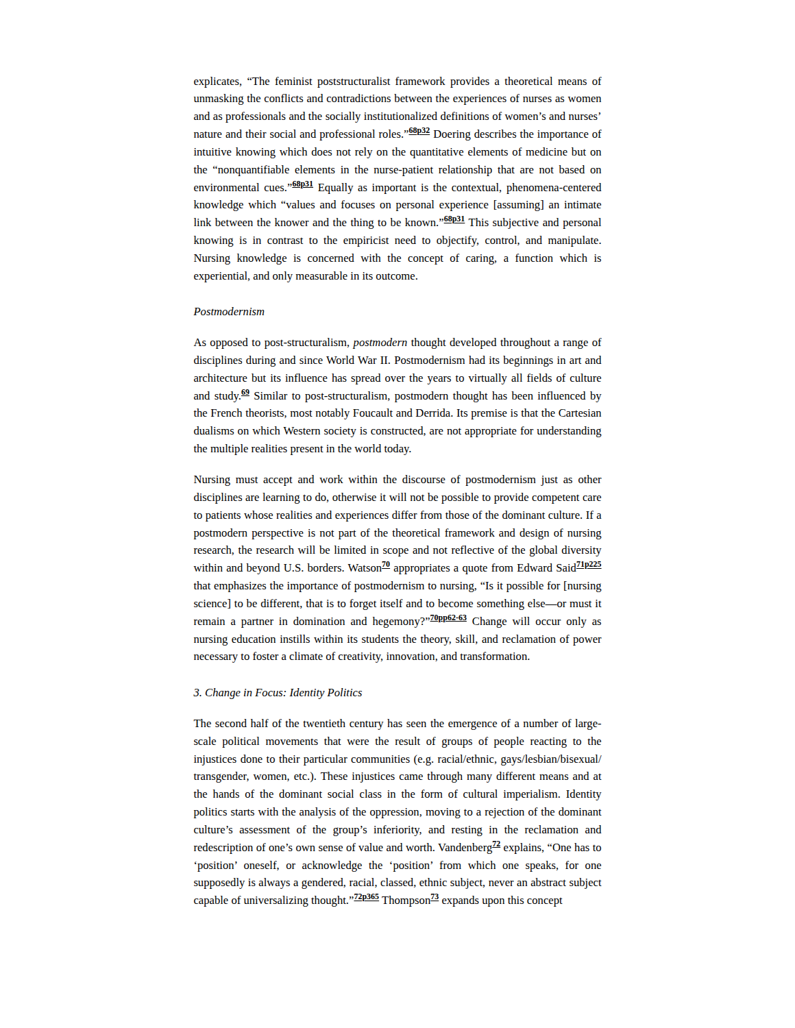explicates, “The feminist poststructuralist framework provides a theoretical means of unmasking the conflicts and contradictions between the experiences of nurses as women and as professionals and the socially institutionalized definitions of women’s and nurses’ nature and their social and professional roles.”68p32 Doering describes the importance of intuitive knowing which does not rely on the quantitative elements of medicine but on the “nonquantifiable elements in the nurse-patient relationship that are not based on environmental cues.”68p31 Equally as important is the contextual, phenomena-centered knowledge which “values and focuses on personal experience [assuming] an intimate link between the knower and the thing to be known.”68p31 This subjective and personal knowing is in contrast to the empiricist need to objectify, control, and manipulate. Nursing knowledge is concerned with the concept of caring, a function which is experiential, and only measurable in its outcome.
Postmodernism
As opposed to post-structuralism, postmodern thought developed throughout a range of disciplines during and since World War II. Postmodernism had its beginnings in art and architecture but its influence has spread over the years to virtually all fields of culture and study.69 Similar to post-structuralism, postmodern thought has been influenced by the French theorists, most notably Foucault and Derrida. Its premise is that the Cartesian dualisms on which Western society is constructed, are not appropriate for understanding the multiple realities present in the world today.
Nursing must accept and work within the discourse of postmodernism just as other disciplines are learning to do, otherwise it will not be possible to provide competent care to patients whose realities and experiences differ from those of the dominant culture. If a postmodern perspective is not part of the theoretical framework and design of nursing research, the research will be limited in scope and not reflective of the global diversity within and beyond U.S. borders. Watson70 appropriates a quote from Edward Said71p225 that emphasizes the importance of postmodernism to nursing, “Is it possible for [nursing science] to be different, that is to forget itself and to become something else—or must it remain a partner in domination and hegemony?”70pp62-63 Change will occur only as nursing education instills within its students the theory, skill, and reclamation of power necessary to foster a climate of creativity, innovation, and transformation.
3. Change in Focus: Identity Politics
The second half of the twentieth century has seen the emergence of a number of large-scale political movements that were the result of groups of people reacting to the injustices done to their particular communities (e.g. racial/ethnic, gays/lesbian/bisexual/ transgender, women, etc.). These injustices came through many different means and at the hands of the dominant social class in the form of cultural imperialism. Identity politics starts with the analysis of the oppression, moving to a rejection of the dominant culture’s assessment of the group’s inferiority, and resting in the reclamation and redescription of one’s own sense of value and worth. Vandenberg72 explains, “One has to ‘position’ oneself, or acknowledge the ‘position’ from which one speaks, for one supposedly is always a gendered, racial, classed, ethnic subject, never an abstract subject capable of universalizing thought.”72p365 Thompson73 expands upon this concept